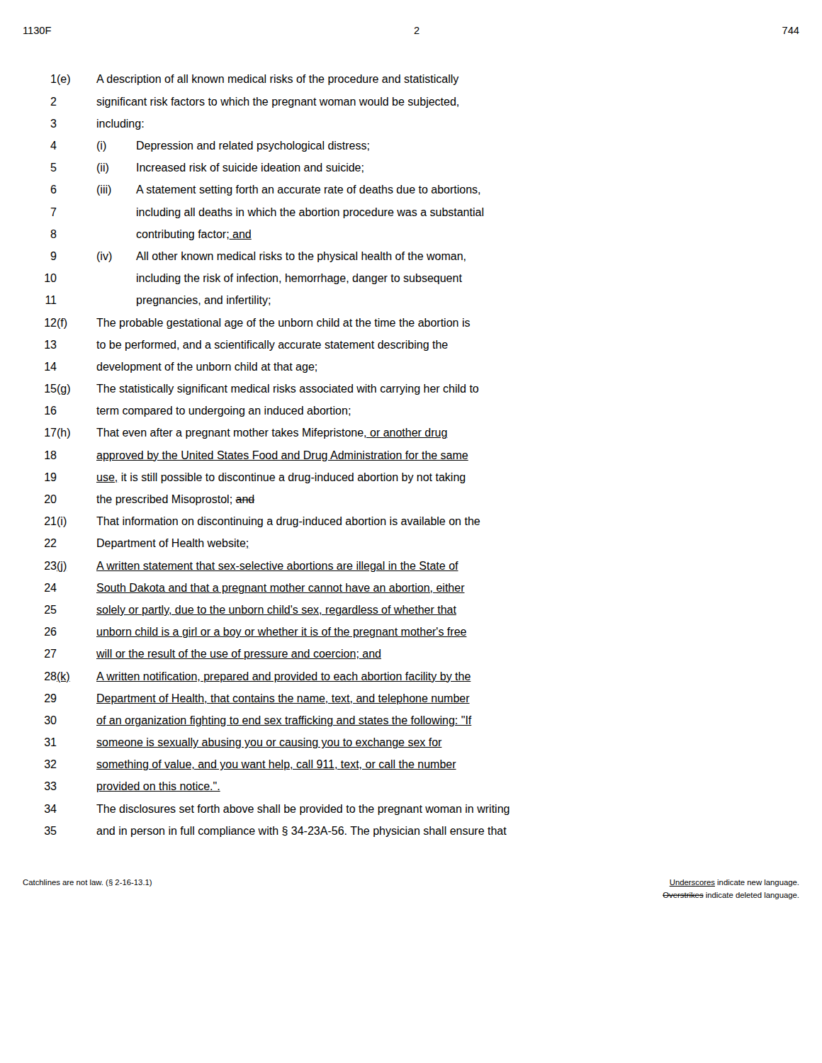1130F 2 744
| 1 | (e) | A description of all known medical risks of the procedure and statistically |
| 2 | | significant risk factors to which the pregnant woman would be subjected, |
| 3 | | including: |
| 4 | | (i) | Depression and related psychological distress; |
| 5 | | (ii) | Increased risk of suicide ideation and suicide; |
| 6 | | (iii) | A statement setting forth an accurate rate of deaths due to abortions, |
| 7 | | | including all deaths in which the abortion procedure was a substantial |
| 8 | | | contributing factor; and |
| 9 | | (iv) | All other known medical risks to the physical health of the woman, |
| 10 | | | including the risk of infection, hemorrhage, danger to subsequent |
| 11 | | | pregnancies, and infertility; |
| 12 | (f) | The probable gestational age of the unborn child at the time the abortion is |
| 13 | | to be performed, and a scientifically accurate statement describing the |
| 14 | | development of the unborn child at that age; |
| 15 | (g) | The statistically significant medical risks associated with carrying her child to |
| 16 | | term compared to undergoing an induced abortion; |
| 17 | (h) | That even after a pregnant mother takes Mifepristone , or another drug |
| 18 | | approved by the United States Food and Drug Administration for the same |
| 19 | | use, it is still possible to discontinue a drug-induced abortion by not taking |
| 20 | | the prescribed Misoprostol; and |
| 21 | (i) | That information on discontinuing a drug-induced abortion is available on the |
| 22 | | Department of Health website ; |
| 23 | (j) | A written statement that sex-selective abortions are illegal in the State of |
| 24 | | South Dakota and that a pregnant mother cannot have an abortion, either |
| 25 | | solely or partly, due to the unborn child's sex, regardless of whether that |
| 26 | | unborn child is a girl or a boy or whether it is of the pregnant mother's free |
| 27 | | will or the result of the use of pressure and coercion; and |
| 28 | (k) | A written notification, prepared and provided to each abortion facility by the |
| 29 | | Department of Health, that contains the name, text, and telephone number |
| 30 | | of an organization fighting to end sex trafficking and states the following: "If |
| 31 | | someone is sexually abusing you or causing you to exchange sex for |
| 32 | | something of value, and you want help, call 911, text, or call the number |
| 33 | | provided on this notice.". |
| 34 | | The disclosures set forth above shall be provided to the pregnant woman in writing |
| 35 | | and in person in full compliance with § 34-23A-56. The physician shall ensure that |
Catchlines are not law. (§ 2-16-13.1)
Underscores indicate new language.
Overstrikes indicate deleted language.